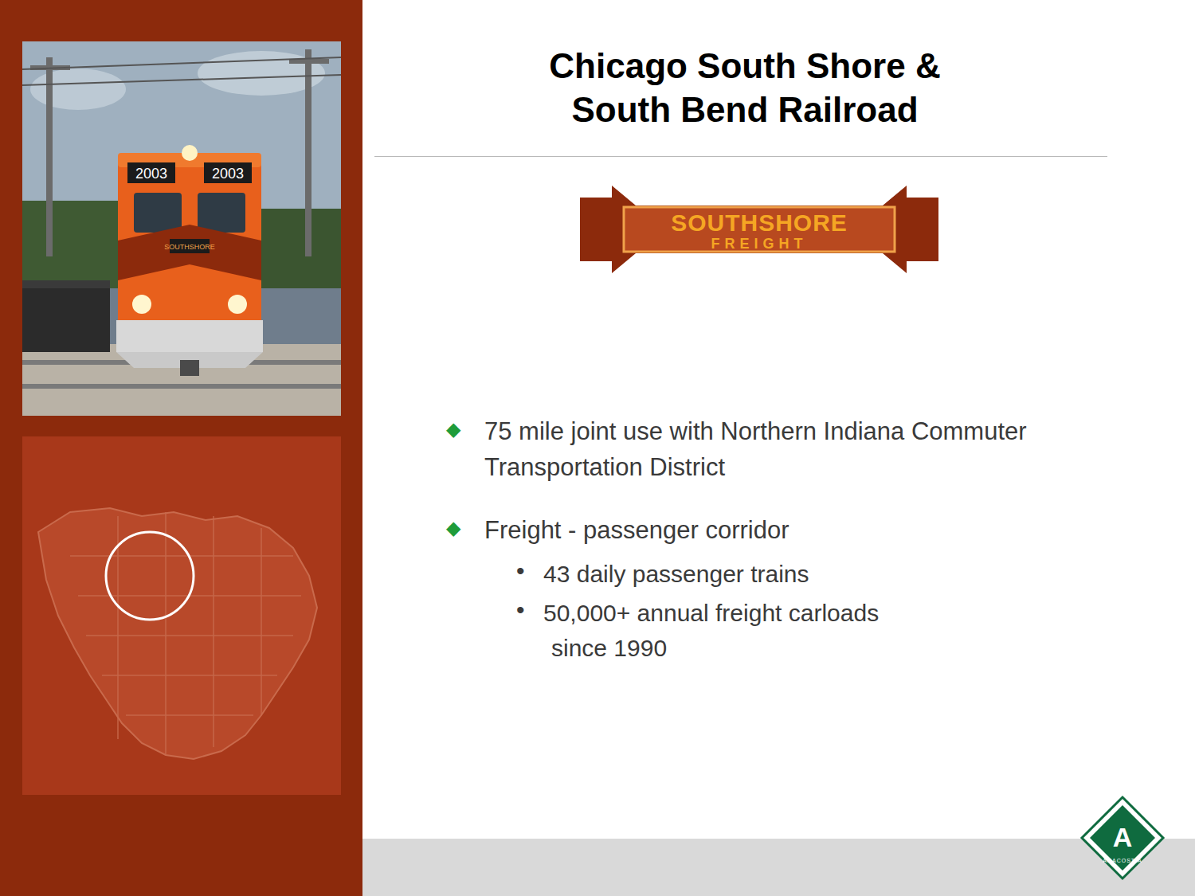2003 2003 SOUTHSHORE
Chicago South Shore &
South Bend Railroad
SOUTHSHORE FREIGHT
75 mile joint use with Northern Indiana Commuter Transportation District
Freight - passenger corridor
43 daily passenger trains
50,000+ annual freight carloadssince 1990
A ANACOSTIA